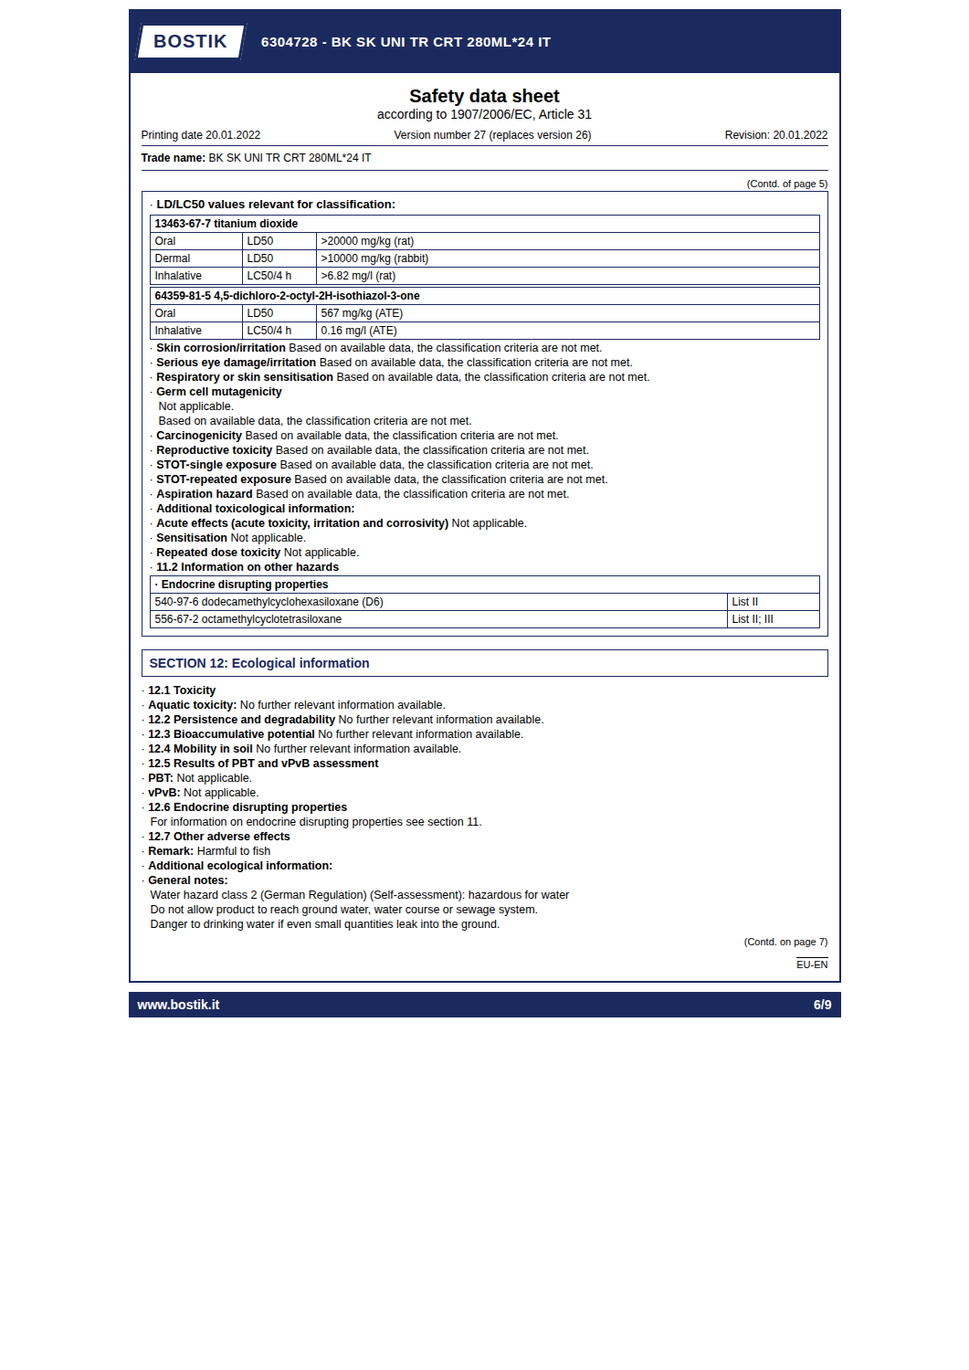BOSTIK
6304728 - BK SK UNI TR CRT 280ML*24 IT
Safety data sheet
according to 1907/2006/EC, Article 31
Printing date 20.01.2022 Version number 27 (replaces version 26) Revision: 20.01.2022
Trade name: BK SK UNI TR CRT 280ML*24 IT
(Contd. of page 5)
· LD/LC50 values relevant for classification:
| 13463-67-7 titanium dioxide |
| Oral | LD50 | >20000 mg/kg (rat) |
| Dermal | LD50 | >10000 mg/kg (rabbit) |
| Inhalative | LC50/4 h | >6.82 mg/l (rat) |
| 64359-81-5 4,5-dichloro-2-octyl-2H-isothiazol-3-one |
| Oral | LD50 | 567 mg/kg (ATE) |
| Inhalative | LC50/4 h | 0.16 mg/l (ATE) |
· Skin corrosion/irritation Based on available data, the classification criteria are not met.
· Serious eye damage/irritation Based on available data, the classification criteria are not met.
· Respiratory or skin sensitisation Based on available data, the classification criteria are not met.
· Germ cell mutagenicity
Not applicable.
Based on available data, the classification criteria are not met.
· Carcinogenicity Based on available data, the classification criteria are not met.
· Reproductive toxicity Based on available data, the classification criteria are not met.
· STOT-single exposure Based on available data, the classification criteria are not met.
· STOT-repeated exposure Based on available data, the classification criteria are not met.
· Aspiration hazard Based on available data, the classification criteria are not met.
· Additional toxicological information:
· Acute effects (acute toxicity, irritation and corrosivity) Not applicable.
· Sensitisation Not applicable.
· Repeated dose toxicity Not applicable.
· 11.2 Information on other hazards
| · Endocrine disrupting properties |
| 540-97-6 dodecamethylcyclohexasiloxane (D6) | List II |
| 556-67-2 octamethylcyclotetrasiloxane | List II; III |
SECTION 12: Ecological information
· 12.1 Toxicity
· Aquatic toxicity: No further relevant information available.
· 12.2 Persistence and degradability No further relevant information available.
· 12.3 Bioaccumulative potential No further relevant information available.
· 12.4 Mobility in soil No further relevant information available.
· 12.5 Results of PBT and vPvB assessment
· PBT: Not applicable.
· vPvB: Not applicable.
· 12.6 Endocrine disrupting properties
For information on endocrine disrupting properties see section 11.
· 12.7 Other adverse effects
· Remark: Harmful to fish
· Additional ecological information:
· General notes:
Water hazard class 2 (German Regulation) (Self-assessment): hazardous for water
Do not allow product to reach ground water, water course or sewage system.
Danger to drinking water if even small quantities leak into the ground.
(Contd. on page 7)
EU-EN
www.bostik.it 6/9